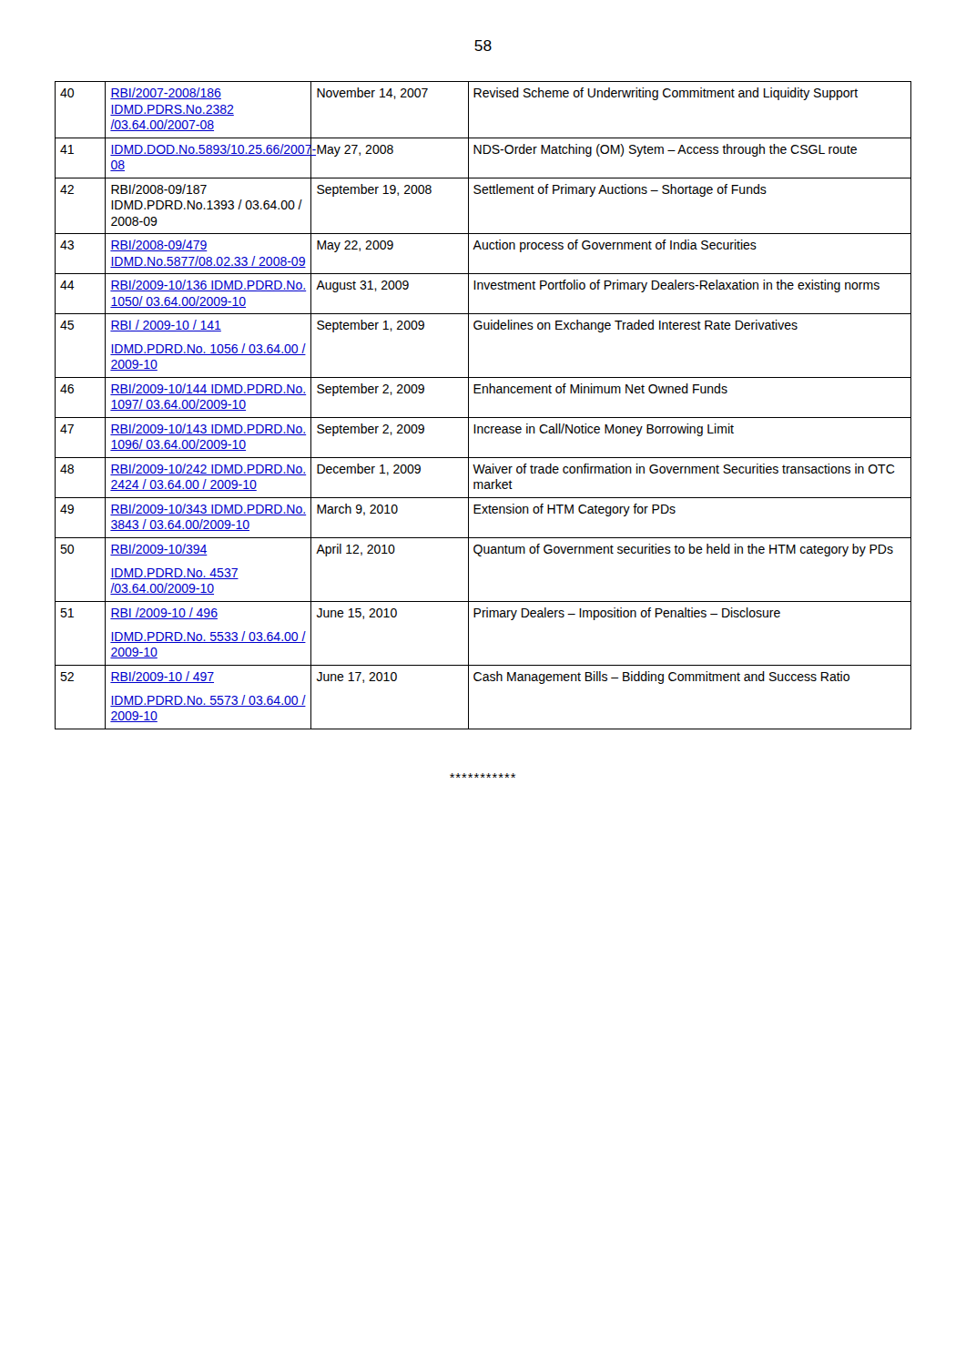58
| 40 | RBI/2007-2008/186 IDMD.PDRS.No.2382 /03.64.00/2007-08 | November 14, 2007 | Revised Scheme of Underwriting Commitment and Liquidity Support |
| 41 | IDMD.DOD.No.5893/10.25.66/2007-08 | May 27, 2008 | NDS-Order Matching (OM) Sytem – Access through the CSGL route |
| 42 | RBI/2008-09/187 IDMD.PDRD.No.1393 / 03.64.00 / 2008-09 | September 19, 2008 | Settlement of Primary Auctions – Shortage of Funds |
| 43 | RBI/2008-09/479 IDMD.No.5877/08.02.33 / 2008-09 | May 22, 2009 | Auction process of Government of India Securities |
| 44 | RBI/2009-10/136 IDMD.PDRD.No. 1050/ 03.64.00/2009-10 | August 31, 2009 | Investment Portfolio of Primary Dealers-Relaxation in the existing norms |
| 45 | RBI / 2009-10 / 141 IDMD.PDRD.No. 1056 / 03.64.00 / 2009-10 | September 1, 2009 | Guidelines on Exchange Traded Interest Rate Derivatives |
| 46 | RBI/2009-10/144 IDMD.PDRD.No. 1097/ 03.64.00/2009-10 | September 2, 2009 | Enhancement of Minimum Net Owned Funds |
| 47 | RBI/2009-10/143 IDMD.PDRD.No. 1096/ 03.64.00/2009-10 | September 2, 2009 | Increase in Call/Notice Money Borrowing Limit |
| 48 | RBI/2009-10/242 IDMD.PDRD.No. 2424 / 03.64.00 / 2009-10 | December 1, 2009 | Waiver of trade confirmation in Government Securities transactions in OTC market |
| 49 | RBI/2009-10/343 IDMD.PDRD.No. 3843 / 03.64.00/2009-10 | March 9, 2010 | Extension of HTM Category for PDs |
| 50 | RBI/2009-10/394 IDMD.PDRD.No. 4537 /03.64.00/2009-10 | April 12, 2010 | Quantum of Government securities to be held in the HTM category by PDs |
| 51 | RBI /2009-10 / 496 IDMD.PDRD.No. 5533 / 03.64.00 / 2009-10 | June 15, 2010 | Primary Dealers – Imposition of Penalties – Disclosure |
| 52 | RBI/2009-10 / 497 IDMD.PDRD.No. 5573 / 03.64.00 / 2009-10 | June 17, 2010 | Cash Management Bills – Bidding Commitment and Success Ratio |
***********